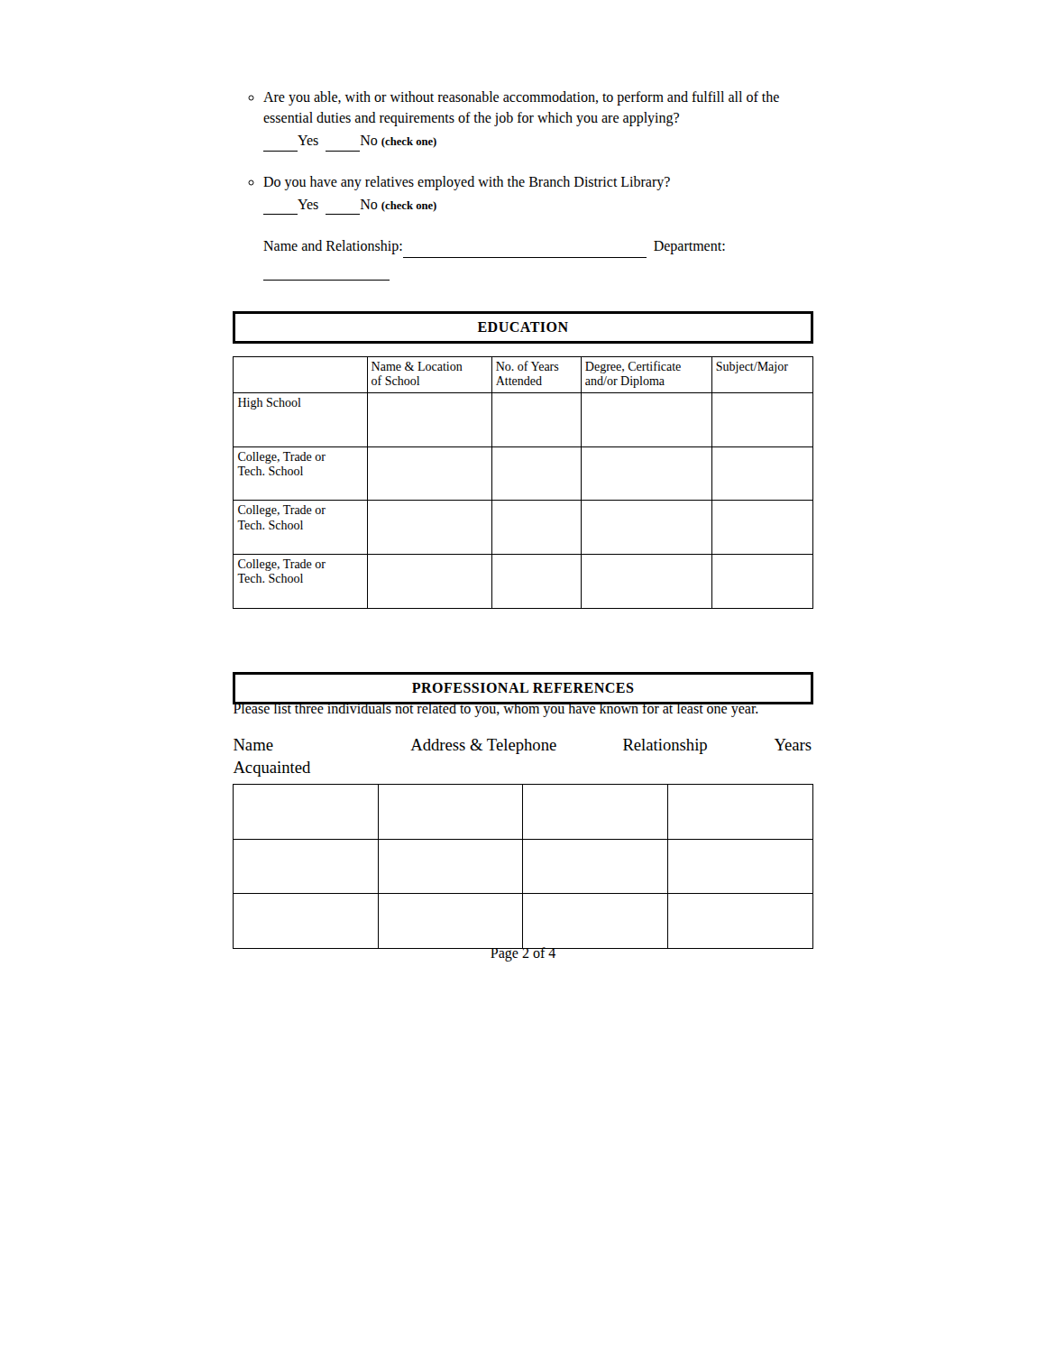Are you able, with or without reasonable accommodation, to perform and fulfill all of the essential duties and requirements of the job for which you are applying? Yes No (check one)
Do you have any relatives employed with the Branch District Library? Yes No (check one)
Name and Relationship: Department:
EDUCATION
| | Name & Location of School | No. of Years Attended | Degree, Certificate and/or Diploma | Subject/Major |
| --- | --- | --- | --- | --- |
| High School | | | | |
| College, Trade or Tech. School | | | | |
| College, Trade or Tech. School | | | | |
| College, Trade or Tech. School | | | | |
PROFESSIONAL REFERENCES
Please list three individuals not related to you, whom you have known for at least one year.
Name Address & Telephone Relationship Years Acquainted
Page 2 of 4